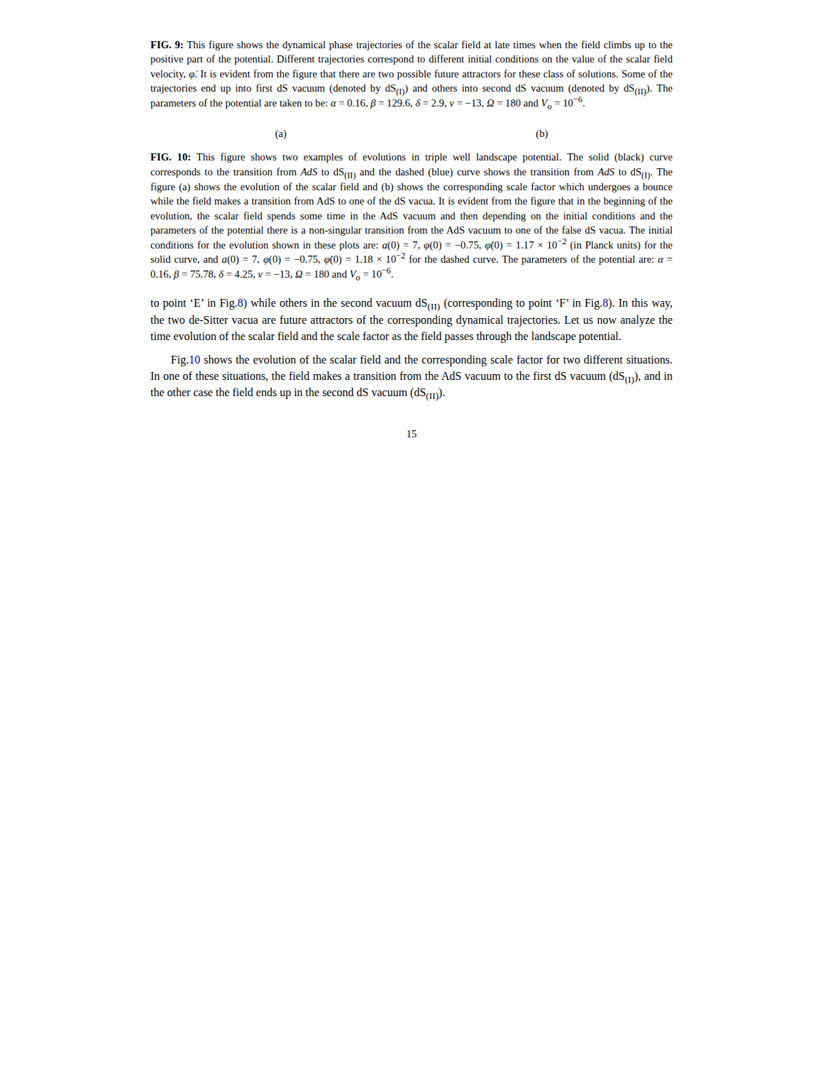FIG. 9: This figure shows the dynamical phase trajectories of the scalar field at late times when the field climbs up to the positive part of the potential. Different trajectories correspond to different initial conditions on the value of the scalar field velocity, φ̇. It is evident from the figure that there are two possible future attractors for these class of solutions. Some of the trajectories end up into first dS vacuum (denoted by dS(I)) and others into second dS vacuum (denoted by dS(II)). The parameters of the potential are taken to be: α = 0.16, β = 129.6, δ = 2.9, ν = −13, Ω = 180 and Vo = 10−6.
(a) (b)
FIG. 10: This figure shows two examples of evolutions in triple well landscape potential. The solid (black) curve corresponds to the transition from AdS to dS(II) and the dashed (blue) curve shows the transition from AdS to dS(I). The figure (a) shows the evolution of the scalar field and (b) shows the corresponding scale factor which undergoes a bounce while the field makes a transition from AdS to one of the dS vacua. It is evident from the figure that in the beginning of the evolution, the scalar field spends some time in the AdS vacuum and then depending on the initial conditions and the parameters of the potential there is a non-singular transition from the AdS vacuum to one of the false dS vacua. The initial conditions for the evolution shown in these plots are: a(0) = 7, φ(0) = −0.75, φ̇(0) = 1.17 × 10−2 (in Planck units) for the solid curve, and a(0) = 7, φ(0) = −0.75, φ̇(0) = 1.18 × 10−2 for the dashed curve. The parameters of the potential are: α = 0.16, β = 75.78, δ = 4.25, ν = −13, Ω = 180 and Vo = 10−6.
to point ‘E’ in Fig.8) while others in the second vacuum dS(II) (corresponding to point ‘F’ in Fig.8). In this way, the two de-Sitter vacua are future attractors of the corresponding dynamical trajectories. Let us now analyze the time evolution of the scalar field and the scale factor as the field passes through the landscape potential.
Fig.10 shows the evolution of the scalar field and the corresponding scale factor for two different situations. In one of these situations, the field makes a transition from the AdS vacuum to the first dS vacuum (dS(I)), and in the other case the field ends up in the second dS vacuum (dS(II)).
15